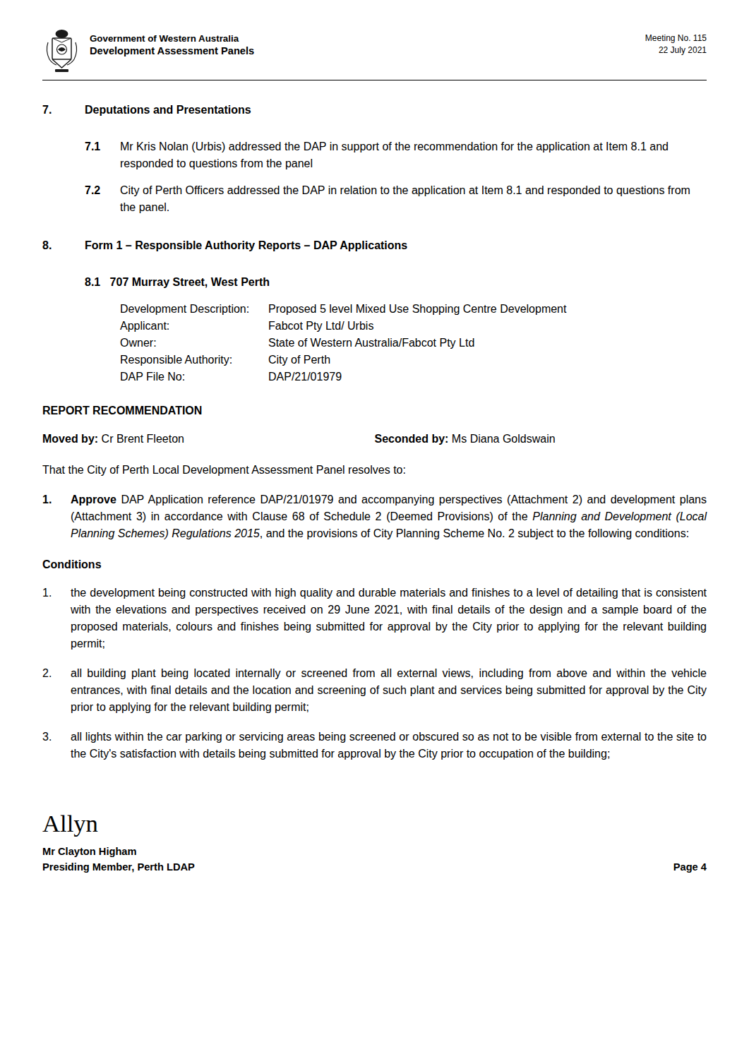Government of Western Australia
Development Assessment Panels
Meeting No. 115
22 July 2021
7.
Deputations and Presentations
7.1
Mr Kris Nolan (Urbis) addressed the DAP in support of the recommendation for the application at Item 8.1 and responded to questions from the panel
7.2
City of Perth Officers addressed the DAP in relation to the application at Item 8.1 and responded to questions from the panel.
8.
Form 1 – Responsible Authority Reports – DAP Applications
8.1 707 Murray Street, West Perth
| Development Description: | Proposed 5 level Mixed Use Shopping Centre Development |
| Applicant: | Fabcot Pty Ltd/ Urbis |
| Owner: | State of Western Australia/Fabcot Pty Ltd |
| Responsible Authority: | City of Perth |
| DAP File No: | DAP/21/01979 |
REPORT RECOMMENDATION
Moved by: Cr Brent Fleeton
Seconded by: Ms Diana Goldswain
That the City of Perth Local Development Assessment Panel resolves to:
1.
Approve DAP Application reference DAP/21/01979 and accompanying perspectives (Attachment 2) and development plans (Attachment 3) in accordance with Clause 68 of Schedule 2 (Deemed Provisions) of the Planning and Development (Local Planning Schemes) Regulations 2015, and the provisions of City Planning Scheme No. 2 subject to the following conditions:
Conditions
the development being constructed with high quality and durable materials and finishes to a level of detailing that is consistent with the elevations and perspectives received on 29 June 2021, with final details of the design and a sample board of the proposed materials, colours and finishes being submitted for approval by the City prior to applying for the relevant building permit;
all building plant being located internally or screened from all external views, including from above and within the vehicle entrances, with final details and the location and screening of such plant and services being submitted for approval by the City prior to applying for the relevant building permit;
all lights within the car parking or servicing areas being screened or obscured so as not to be visible from external to the site to the City's satisfaction with details being submitted for approval by the City prior to occupation of the building;
Allyn
Mr Clayton Higham
Presiding Member, Perth LDAP Page 4